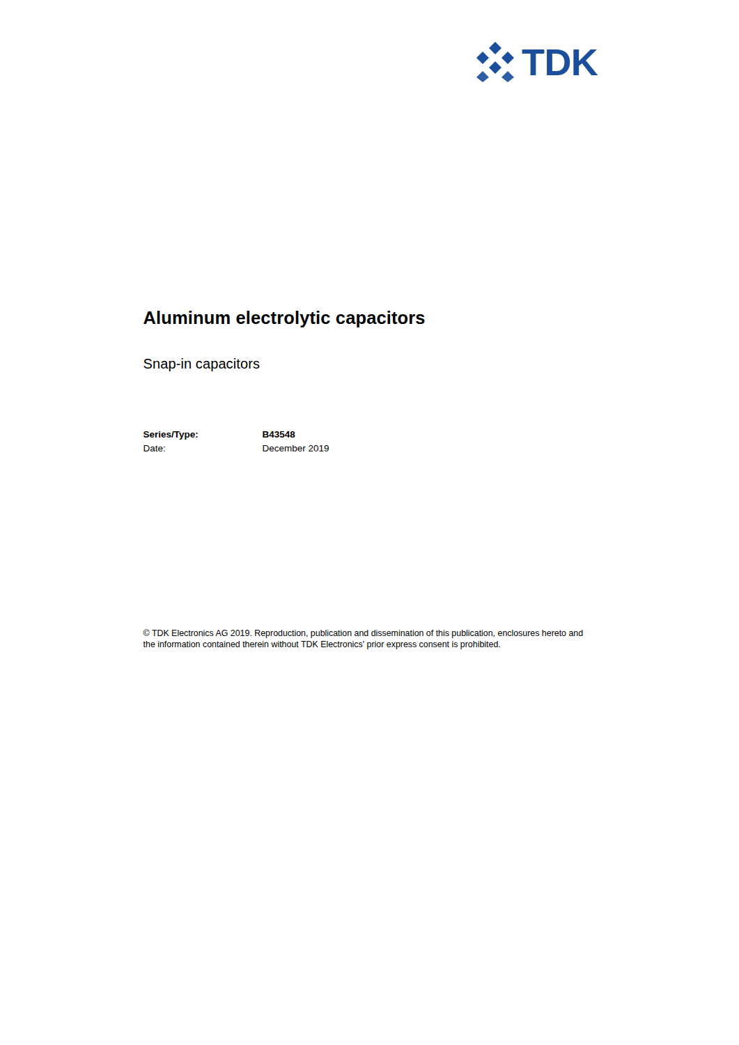TDK
Aluminum electrolytic capacitors
Snap-in capacitors
| Series/Type: | B43548 |
| Date: | December 2019 |
© TDK Electronics AG 2019. Reproduction, publication and dissemination of this publication, enclosures hereto and the information contained therein without TDK Electronics' prior express consent is prohibited.